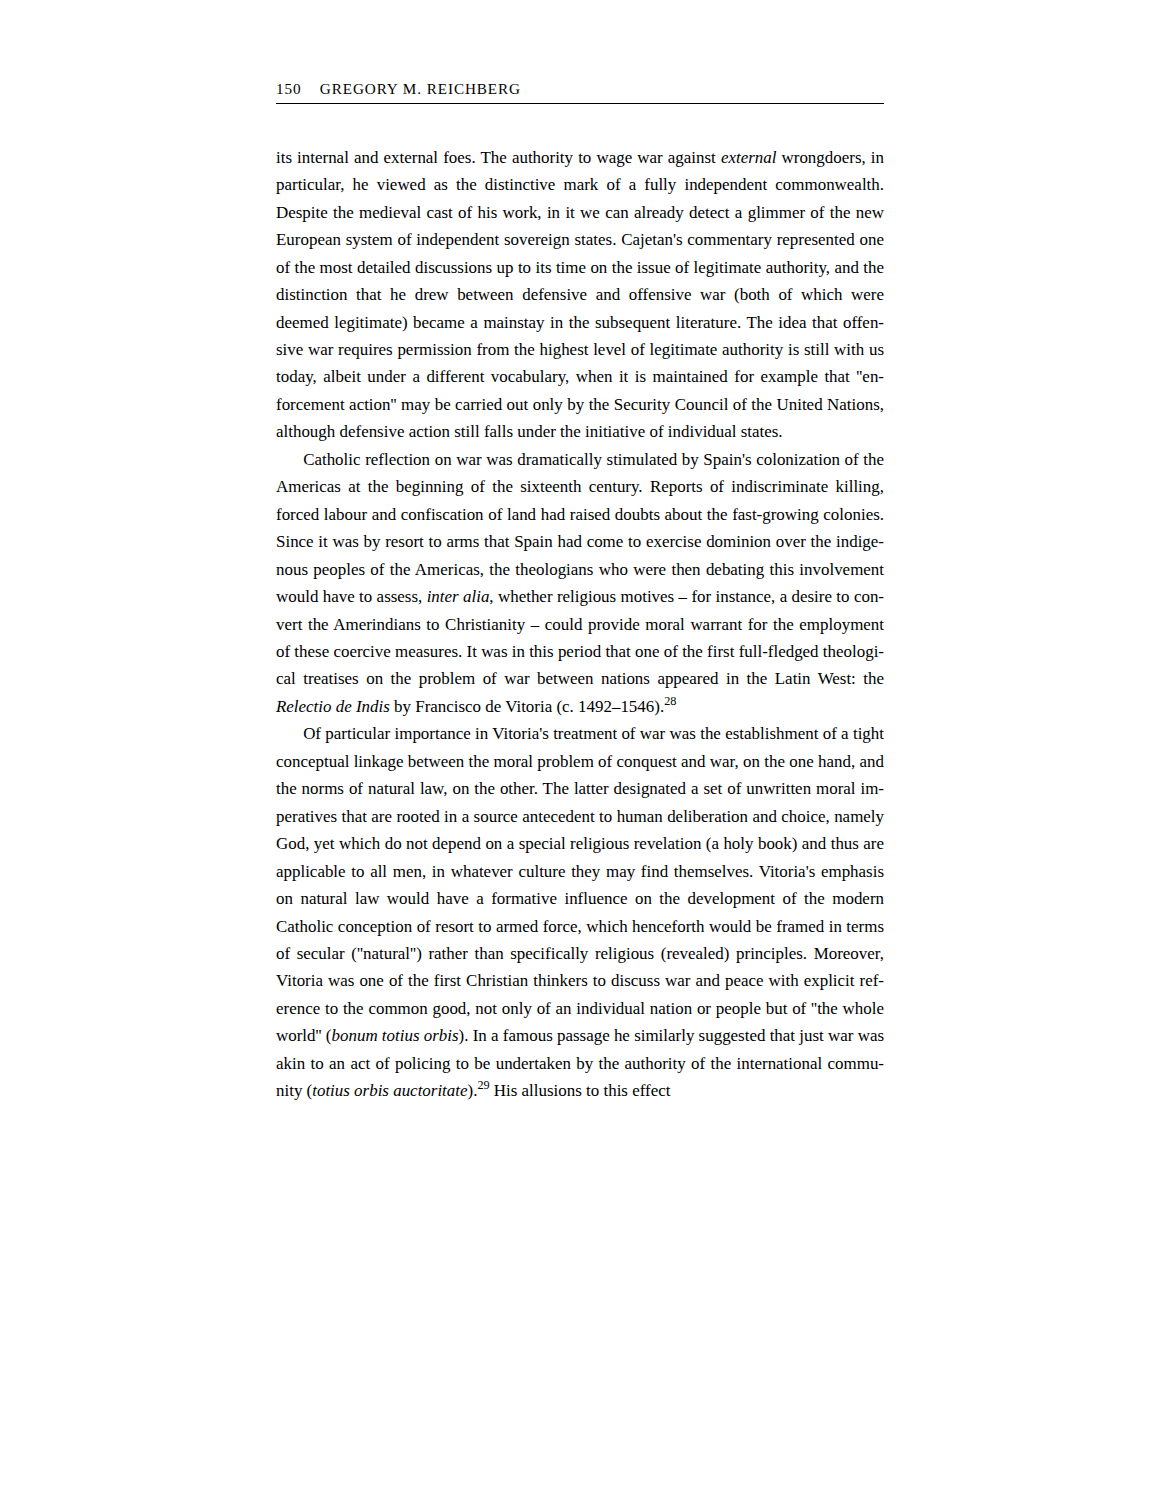150 GREGORY M. REICHBERG
its internal and external foes. The authority to wage war against external wrongdoers, in particular, he viewed as the distinctive mark of a fully independent commonwealth. Despite the medieval cast of his work, in it we can already detect a glimmer of the new European system of independent sovereign states. Cajetan's commentary represented one of the most detailed discussions up to its time on the issue of legitimate authority, and the distinction that he drew between defensive and offensive war (both of which were deemed legitimate) became a mainstay in the subsequent literature. The idea that offensive war requires permission from the highest level of legitimate authority is still with us today, albeit under a different vocabulary, when it is maintained for example that ''enforcement action'' may be carried out only by the Security Council of the United Nations, although defensive action still falls under the initiative of individual states.
Catholic reflection on war was dramatically stimulated by Spain's colonization of the Americas at the beginning of the sixteenth century. Reports of indiscriminate killing, forced labour and confiscation of land had raised doubts about the fast-growing colonies. Since it was by resort to arms that Spain had come to exercise dominion over the indigenous peoples of the Americas, the theologians who were then debating this involvement would have to assess, inter alia, whether religious motives – for instance, a desire to convert the Amerindians to Christianity – could provide moral warrant for the employment of these coercive measures. It was in this period that one of the first full-fledged theological treatises on the problem of war between nations appeared in the Latin West: the Relectio de Indis by Francisco de Vitoria (c. 1492–1546).28
Of particular importance in Vitoria's treatment of war was the establishment of a tight conceptual linkage between the moral problem of conquest and war, on the one hand, and the norms of natural law, on the other. The latter designated a set of unwritten moral imperatives that are rooted in a source antecedent to human deliberation and choice, namely God, yet which do not depend on a special religious revelation (a holy book) and thus are applicable to all men, in whatever culture they may find themselves. Vitoria's emphasis on natural law would have a formative influence on the development of the modern Catholic conception of resort to armed force, which henceforth would be framed in terms of secular (''natural'') rather than specifically religious (revealed) principles. Moreover, Vitoria was one of the first Christian thinkers to discuss war and peace with explicit reference to the common good, not only of an individual nation or people but of ''the whole world'' (bonum totius orbis). In a famous passage he similarly suggested that just war was akin to an act of policing to be undertaken by the authority of the international community (totius orbis auctoritate).29 His allusions to this effect